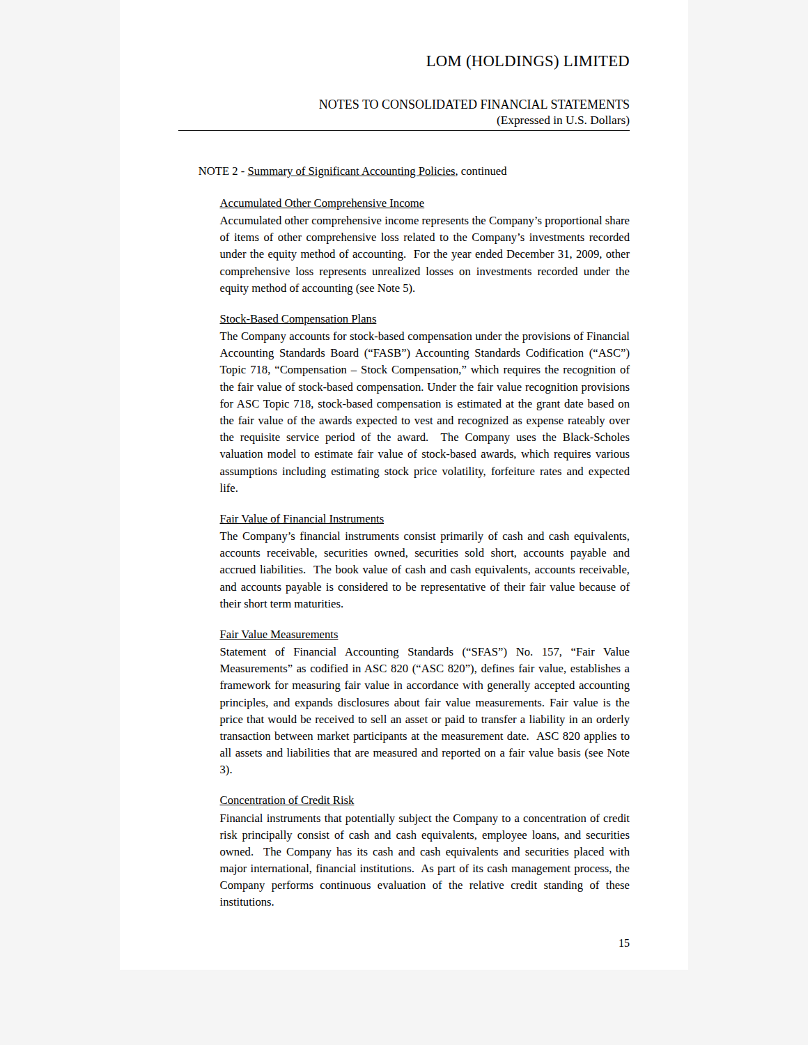LOM (HOLDINGS) LIMITED
NOTES TO CONSOLIDATED FINANCIAL STATEMENTS
(Expressed in U.S. Dollars)
NOTE 2 - Summary of Significant Accounting Policies, continued
Accumulated Other Comprehensive Income
Accumulated other comprehensive income represents the Company’s proportional share of items of other comprehensive loss related to the Company’s investments recorded under the equity method of accounting. For the year ended December 31, 2009, other comprehensive loss represents unrealized losses on investments recorded under the equity method of accounting (see Note 5).
Stock-Based Compensation Plans
The Company accounts for stock-based compensation under the provisions of Financial Accounting Standards Board (“FASB”) Accounting Standards Codification (“ASC”) Topic 718, “Compensation – Stock Compensation,” which requires the recognition of the fair value of stock-based compensation. Under the fair value recognition provisions for ASC Topic 718, stock-based compensation is estimated at the grant date based on the fair value of the awards expected to vest and recognized as expense rateably over the requisite service period of the award. The Company uses the Black-Scholes valuation model to estimate fair value of stock-based awards, which requires various assumptions including estimating stock price volatility, forfeiture rates and expected life.
Fair Value of Financial Instruments
The Company’s financial instruments consist primarily of cash and cash equivalents, accounts receivable, securities owned, securities sold short, accounts payable and accrued liabilities. The book value of cash and cash equivalents, accounts receivable, and accounts payable is considered to be representative of their fair value because of their short term maturities.
Fair Value Measurements
Statement of Financial Accounting Standards (“SFAS”) No. 157, “Fair Value Measurements” as codified in ASC 820 (“ASC 820”), defines fair value, establishes a framework for measuring fair value in accordance with generally accepted accounting principles, and expands disclosures about fair value measurements. Fair value is the price that would be received to sell an asset or paid to transfer a liability in an orderly transaction between market participants at the measurement date. ASC 820 applies to all assets and liabilities that are measured and reported on a fair value basis (see Note 3).
Concentration of Credit Risk
Financial instruments that potentially subject the Company to a concentration of credit risk principally consist of cash and cash equivalents, employee loans, and securities owned. The Company has its cash and cash equivalents and securities placed with major international, financial institutions. As part of its cash management process, the Company performs continuous evaluation of the relative credit standing of these institutions.
15